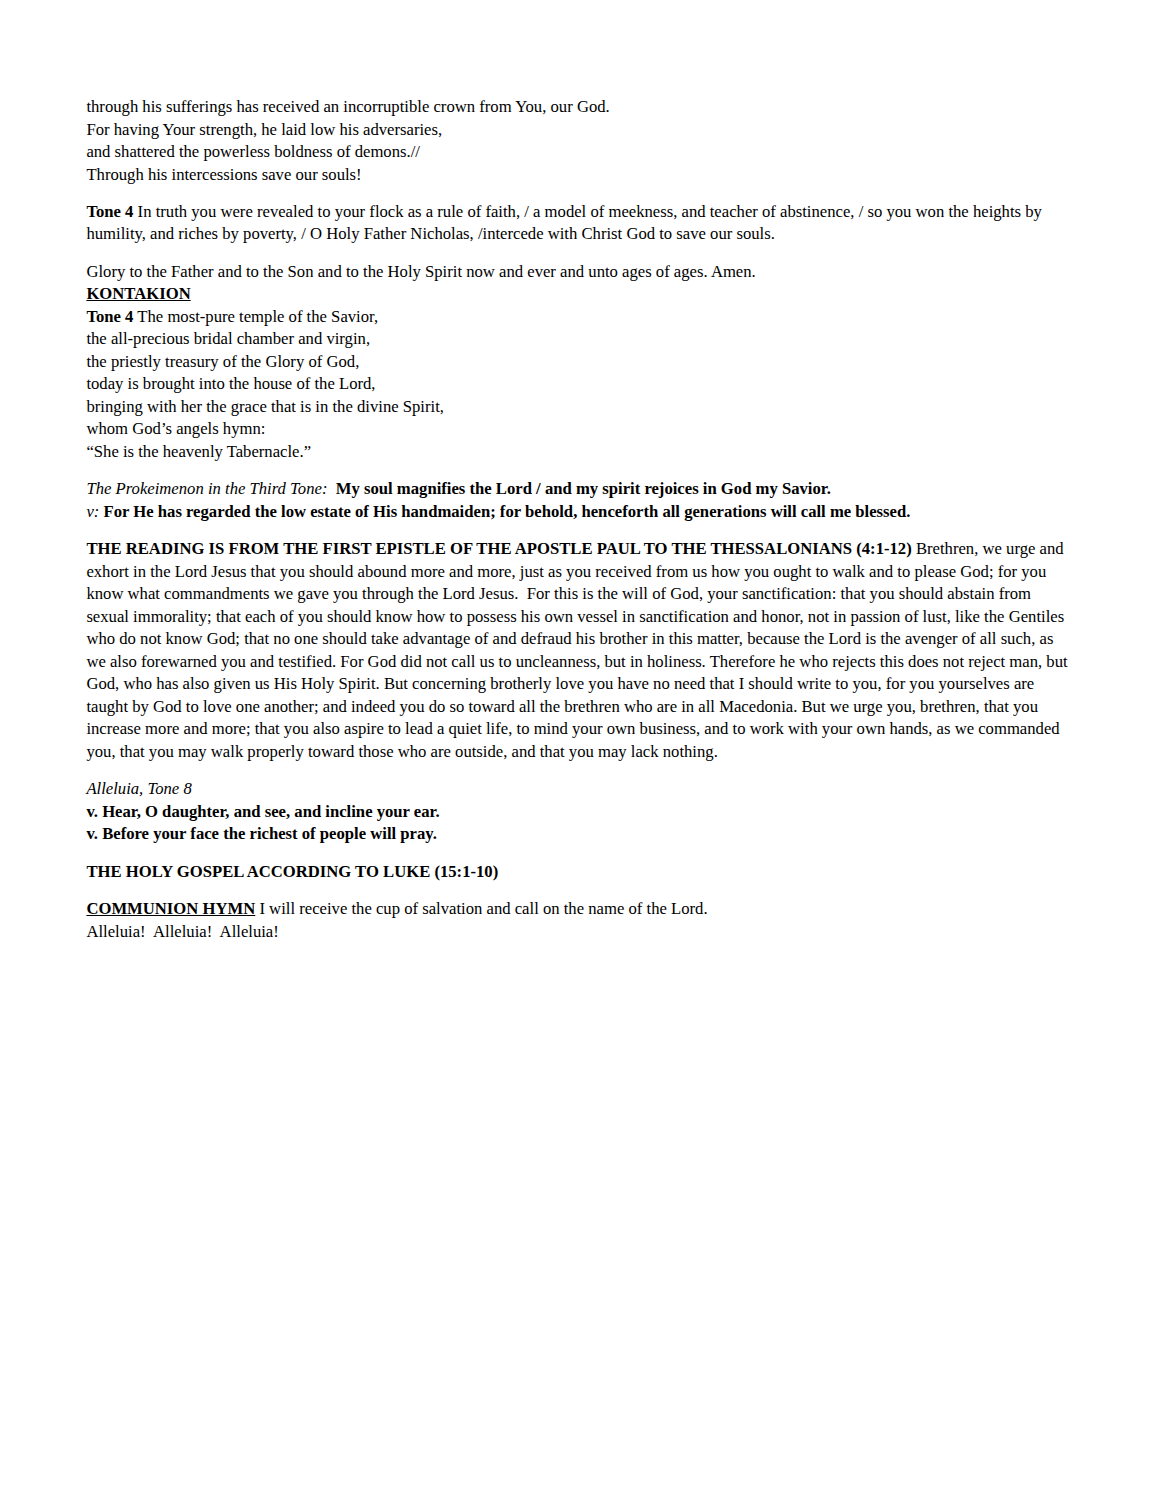through his sufferings has received an incorruptible crown from You, our God.
For having Your strength, he laid low his adversaries,
and shattered the powerless boldness of demons.//
Through his intercessions save our souls!
Tone 4 In truth you were revealed to your flock as a rule of faith, / a model of meekness, and teacher of abstinence, / so you won the heights by humility, and riches by poverty, / O Holy Father Nicholas, /intercede with Christ God to save our souls.
Glory to the Father and to the Son and to the Holy Spirit now and ever and unto ages of ages. Amen.
KONTAKION
Tone 4 The most-pure temple of the Savior,
the all-precious bridal chamber and virgin,
the priestly treasury of the Glory of God,
today is brought into the house of the Lord,
bringing with her the grace that is in the divine Spirit,
whom God’s angels hymn:
“She is the heavenly Tabernacle.”
The Prokeimenon in the Third Tone: My soul magnifies the Lord / and my spirit rejoices in God my Savior.
v: For He has regarded the low estate of His handmaiden; for behold, henceforth all generations will call me blessed.
THE READING IS FROM THE FIRST EPISTLE OF THE APOSTLE PAUL TO THE THESSALONIANS (4:1-12) Brethren, we urge and exhort in the Lord Jesus that you should abound more and more, just as you received from us how you ought to walk and to please God; for you know what commandments we gave you through the Lord Jesus. For this is the will of God, your sanctification: that you should abstain from sexual immorality; that each of you should know how to possess his own vessel in sanctification and honor, not in passion of lust, like the Gentiles who do not know God; that no one should take advantage of and defraud his brother in this matter, because the Lord is the avenger of all such, as we also forewarned you and testified. For God did not call us to uncleanness, but in holiness. Therefore he who rejects this does not reject man, but God, who has also given us His Holy Spirit. But concerning brotherly love you have no need that I should write to you, for you yourselves are taught by God to love one another; and indeed you do so toward all the brethren who are in all Macedonia. But we urge you, brethren, that you increase more and more; that you also aspire to lead a quiet life, to mind your own business, and to work with your own hands, as we commanded you, that you may walk properly toward those who are outside, and that you may lack nothing.
Alleluia, Tone 8
v. Hear, O daughter, and see, and incline your ear.
v. Before your face the richest of people will pray.
THE HOLY GOSPEL ACCORDING TO LUKE (15:1-10)
COMMUNION HYMN I will receive the cup of salvation and call on the name of the Lord.
Alleluia! Alleluia! Alleluia!